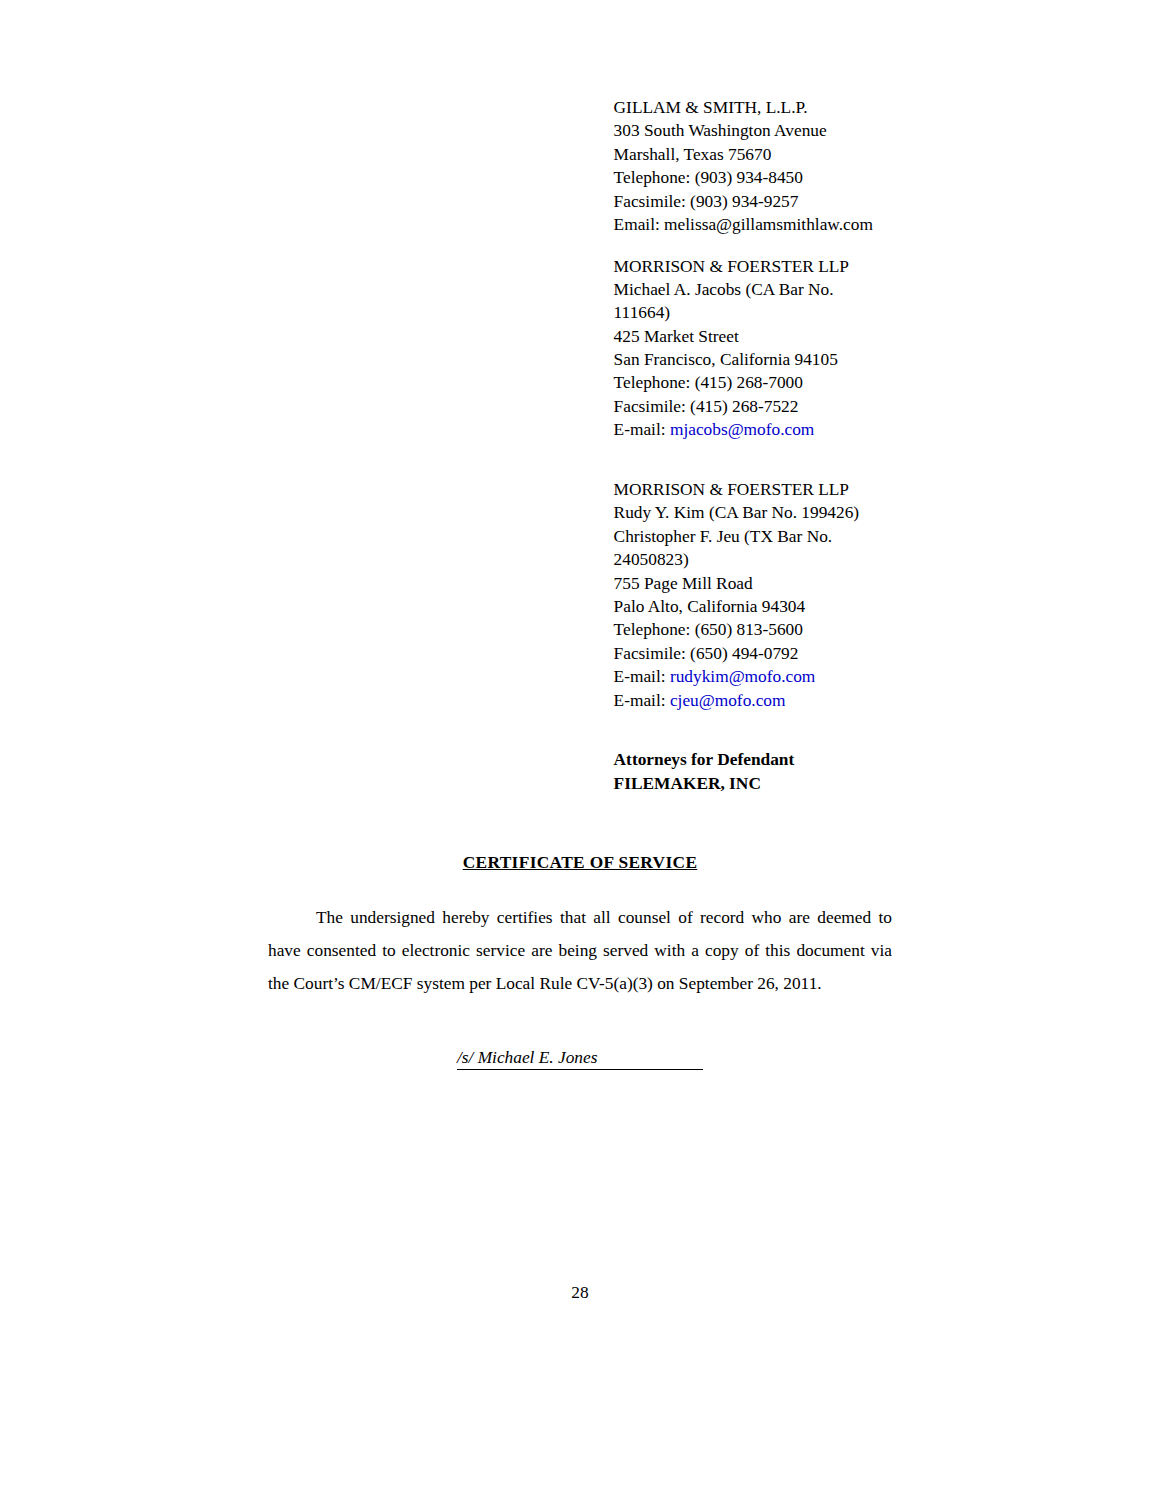GILLAM & SMITH, L.L.P.
303 South Washington Avenue
Marshall, Texas 75670
Telephone: (903) 934-8450
Facsimile: (903) 934-9257
Email: melissa@gillamsmithlaw.com
MORRISON & FOERSTER LLP
Michael A. Jacobs (CA Bar No. 111664)
425 Market Street
San Francisco, California 94105
Telephone: (415) 268-7000
Facsimile: (415) 268-7522
E-mail: mjacobs@mofo.com
MORRISON & FOERSTER LLP
Rudy Y. Kim (CA Bar No. 199426)
Christopher F. Jeu (TX Bar No. 24050823)
755 Page Mill Road
Palo Alto, California 94304
Telephone: (650) 813-5600
Facsimile: (650) 494-0792
E-mail: rudykim@mofo.com
E-mail: cjeu@mofo.com
Attorneys for Defendant FILEMAKER, INC
CERTIFICATE OF SERVICE
The undersigned hereby certifies that all counsel of record who are deemed to have consented to electronic service are being served with a copy of this document via the Court’s CM/ECF system per Local Rule CV-5(a)(3) on September 26, 2011.
/s/ Michael E. Jones
28